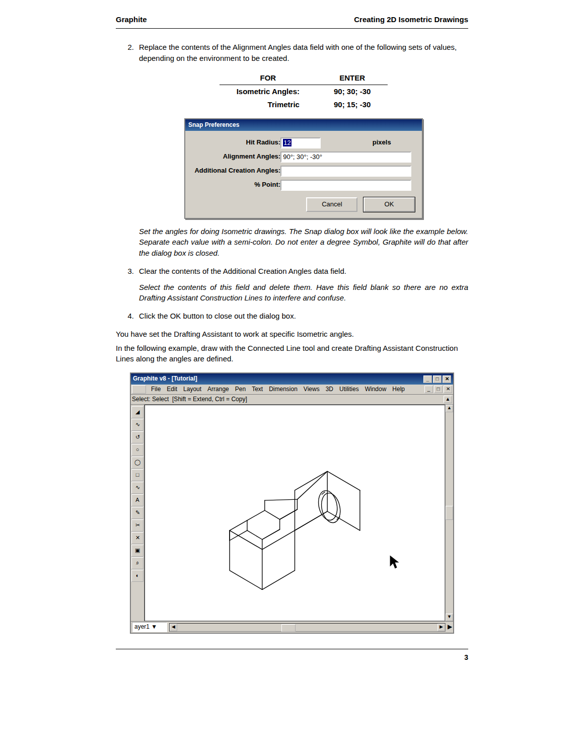Graphite
Creating 2D Isometric Drawings
2. Replace the contents of the Alignment Angles data field with one of the following sets of values, depending on the environment to be created.
| FOR | ENTER |
| --- | --- |
| Isometric Angles: | 90; 30; -30 |
| Trimetric | 90; 15; -30 |
Snap Preferences
| Hit Radius: | 12 | pixels |
| Alignment Angles: | 90°; 30°; -30° |
| Additional Creation Angles: | |
| % Point: | |
Cancel OK
Set the angles for doing Isometric drawings. The Snap dialog box will look like the example below. Separate each value with a semi-colon. Do not enter a degree Symbol, Graphite will do that after the dialog box is closed.
3. Clear the contents of the Additional Creation Angles data field.
Select the contents of this field and delete them. Have this field blank so there are no extra Drafting Assistant Construction Lines to interfere and confuse.
4. Click the OK button to close out the dialog box.
You have set the Drafting Assistant to work at specific Isometric angles.
In the following example, draw with the Connected Line tool and create Drafting Assistant Construction Lines along the angles are defined.
Graphite v8 - [Tutorial] _□✕
File Edit Layout Arrange Pen Text Dimension Views 3D Utilities Window Help _□✕
Select: Select [Shift = Extend, Ctrl = Copy] ▲
◢
∿
↺
○
◯
□
∿
A
✎
✂
✕
▣
⌕
◐
▲
▼
ayer1 ▼
◀
▶
▶
3